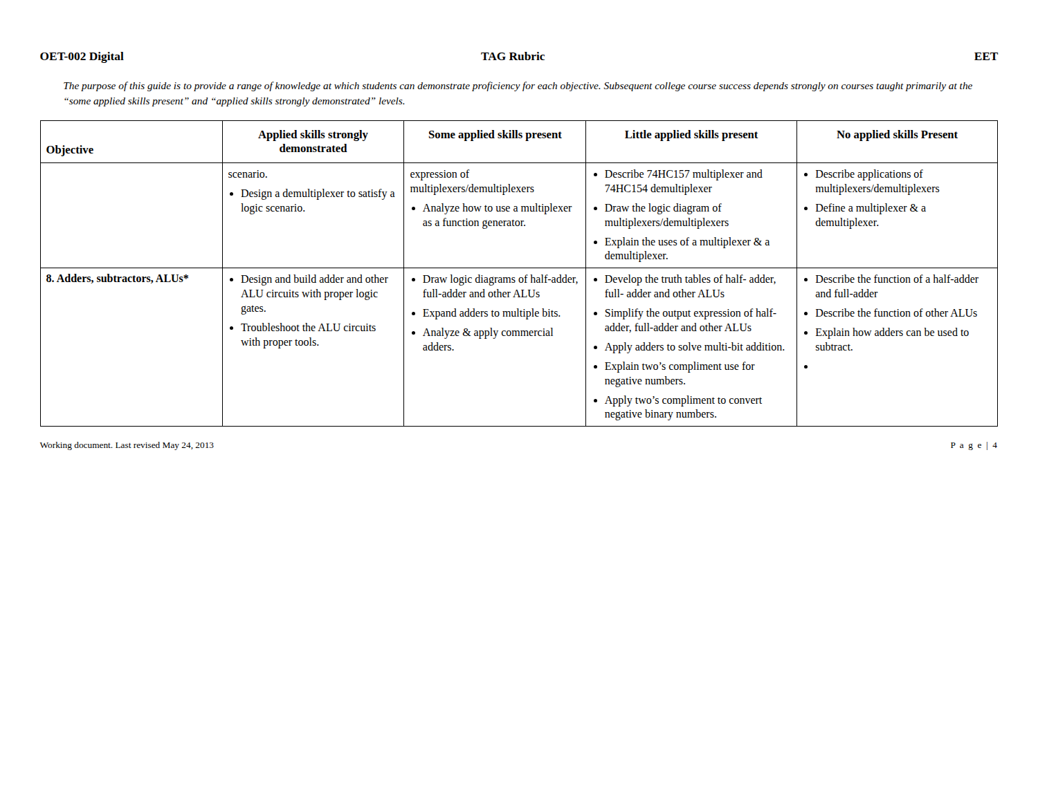OET-002 Digital TAG Rubric EET
The purpose of this guide is to provide a range of knowledge at which students can demonstrate proficiency for each objective. Subsequent college course success depends strongly on courses taught primarily at the “some applied skills present” and “applied skills strongly demonstrated” levels.
| Objective | Applied skills strongly demonstrated | Some applied skills present | Little applied skills present | No applied skills Present |
| --- | --- | --- | --- | --- |
| | scenario. Design a demultiplexer to satisfy a logic scenario. | expression of multiplexers/demultiplexers Analyze how to use a multiplexer as a function generator. | Describe 74HC157 multiplexer and 74HC154 demultiplexer Draw the logic diagram of multiplexers/demultiplexers Explain the uses of a multiplexer & a demultiplexer. | Describe applications of multiplexers/demultiplexers Define a multiplexer & a demultiplexer. |
| 8. Adders, subtractors, ALUs* | Design and build adder and other ALU circuits with proper logic gates. Troubleshoot the ALU circuits with proper tools. | Draw logic diagrams of half-adder, full-adder and other ALUs Expand adders to multiple bits. Analyze & apply commercial adders. | Develop the truth tables of half- adder, full- adder and other ALUs Simplify the output expression of half-adder, full-adder and other ALUs Apply adders to solve multi-bit addition. Explain two’s compliment use for negative numbers. Apply two’s compliment to convert negative binary numbers. | Describe the function of a half-adder and full-adder Describe the function of other ALUs Explain how adders can be used to subtract. |
Working document. Last revised May 24, 2013 P a g e | 4